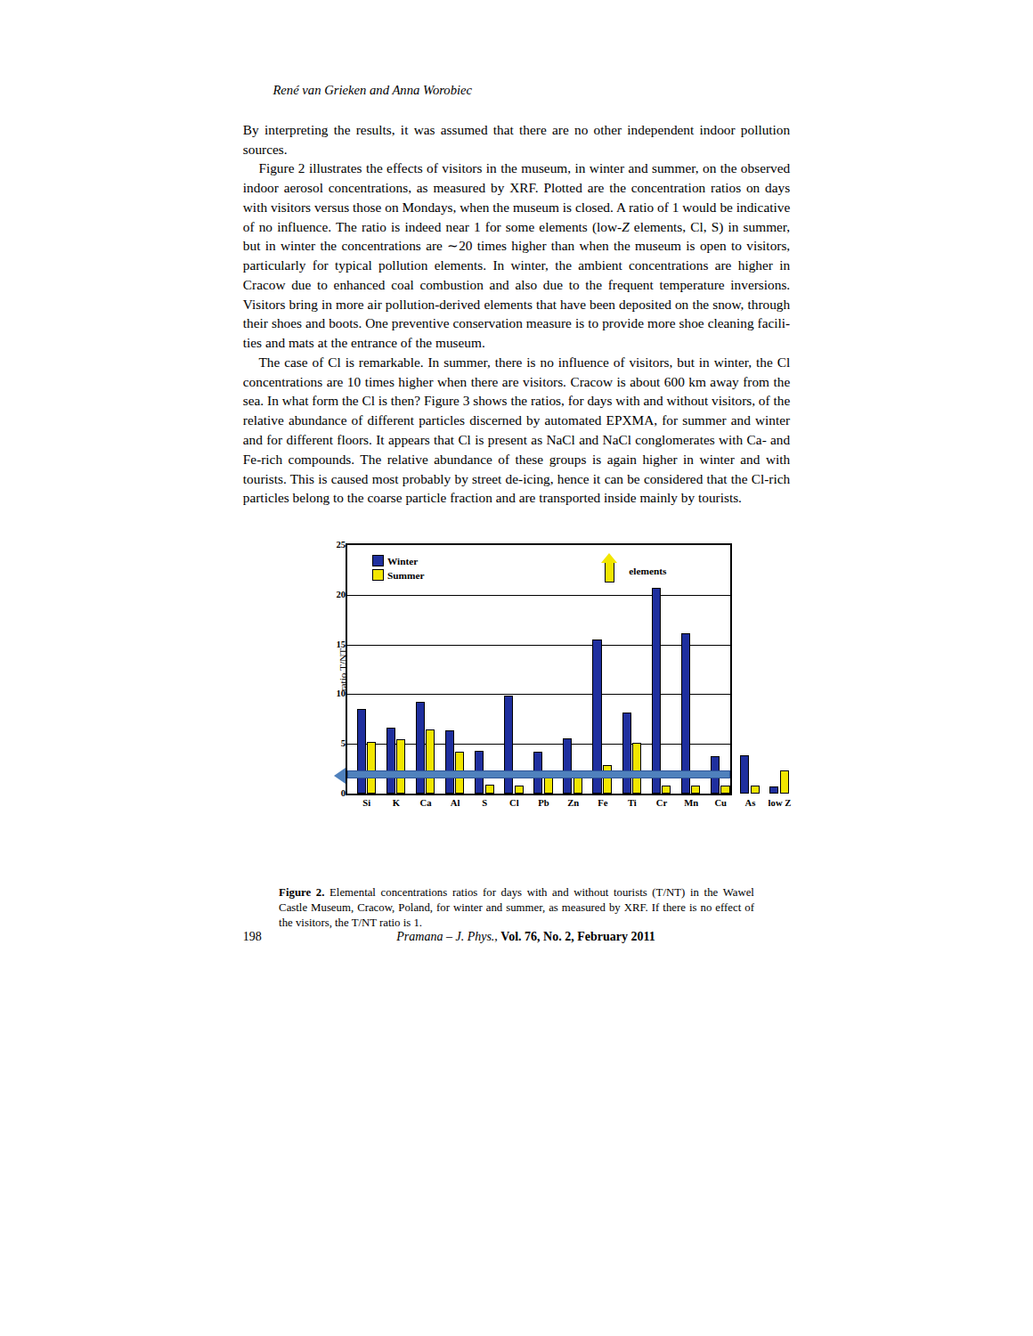René van Grieken and Anna Worobiec
By interpreting the results, it was assumed that there are no other independent indoor pollution sources.
Figure 2 illustrates the effects of visitors in the museum, in winter and summer, on the observed indoor aerosol concentrations, as measured by XRF. Plotted are the concentration ratios on days with visitors versus those on Mondays, when the museum is closed. A ratio of 1 would be indicative of no influence. The ratio is indeed near 1 for some elements (low-Z elements, Cl, S) in summer, but in winter the concentrations are ∼20 times higher than when the museum is open to visitors, particularly for typical pollution elements. In winter, the ambient concentrations are higher in Cracow due to enhanced coal combustion and also due to the frequent temperature inversions. Visitors bring in more air pollution-derived elements that have been deposited on the snow, through their shoes and boots. One preventive conservation measure is to provide more shoe cleaning facilities and mats at the entrance of the museum.
The case of Cl is remarkable. In summer, there is no influence of visitors, but in winter, the Cl concentrations are 10 times higher when there are visitors. Cracow is about 600 km away from the sea. In what form the Cl is then? Figure 3 shows the ratios, for days with and without visitors, of the relative abundance of different particles discerned by automated EPXMA, for summer and winter and for different floors. It appears that Cl is present as NaCl and NaCl conglomerates with Ca- and Fe-rich compounds. The relative abundance of these groups is again higher in winter and with tourists. This is caused most probably by street de-icing, hence it can be considered that the Cl-rich particles belong to the coarse particle fraction and are transported inside mainly by tourists.
ratio T/NT
25
20
15
10
5
0
Winter
Summer
Si
K
Ca
Al
S
Cl
Pb
Zn
Fe
Ti
Cr
Mn
Cu
As
low Z
elements
Figure 2. Elemental concentrations ratios for days with and without tourists (T/NT) in the Wawel Castle Museum, Cracow, Poland, for winter and summer, as measured by XRF. If there is no effect of the visitors, the T/NT ratio is 1.
198
Pramana – J. Phys., Vol. 76, No. 2, February 2011